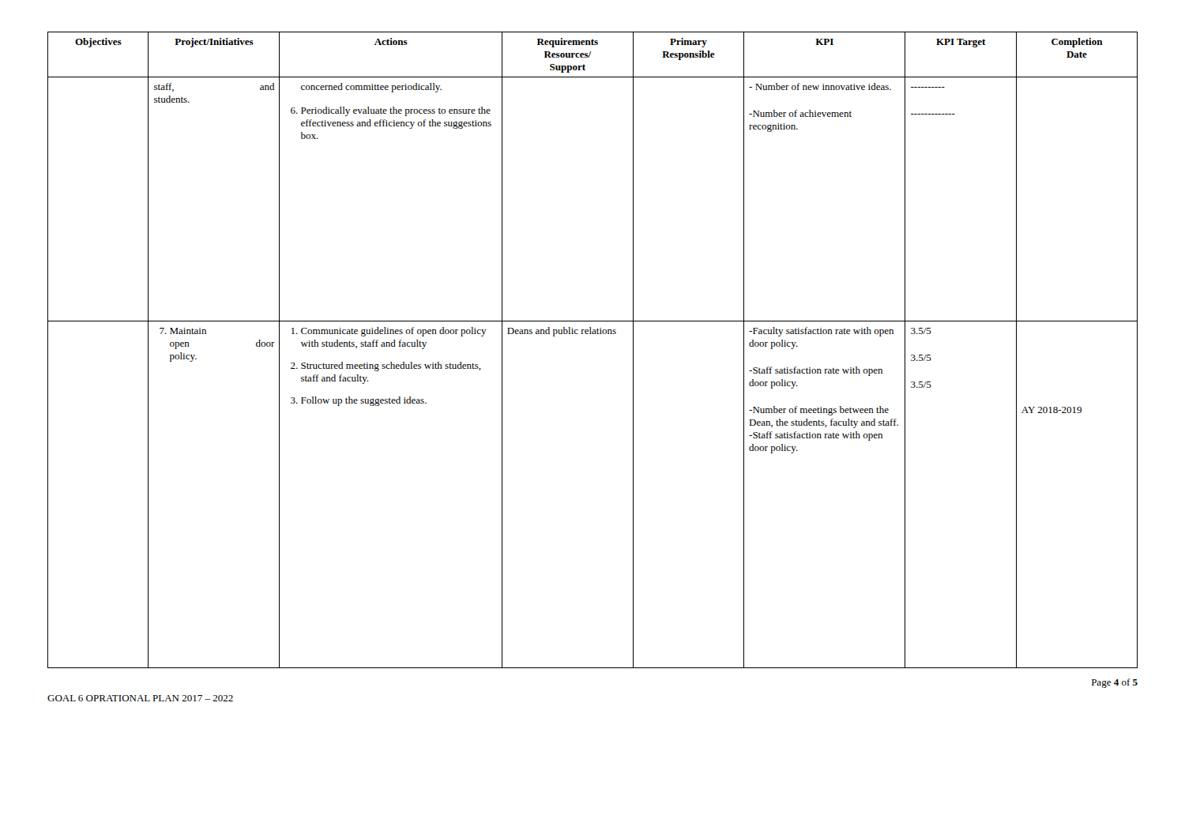| Objectives | Project/Initiatives | Actions | Requirements Resources/ Support | Primary Responsible | KPI | KPI Target | Completion Date |
| --- | --- | --- | --- | --- | --- | --- | --- |
| | staff, and students. | concerned committee periodically. Periodically evaluate the process to ensure the effectiveness and efficiency of the suggestions box. | | | - Number of new innovative ideas. -Number of achievement recognition. | ---------- ------------- | |
| | Maintain open door policy. | Communicate guidelines of open door policy with students, staff and faculty Structured meeting schedules with students, staff and faculty. Follow up the suggested ideas. | Deans and public relations | | -Faculty satisfaction rate with open door policy. -Staff satisfaction rate with open door policy. -Number of meetings between the Dean, the students, faculty and staff. -Staff satisfaction rate with open door policy. | 3.5/5 3.5/5 3.5/5 | AY 2018-2019 |
Page 4 of 5
GOAL 6 OPRATIONAL PLAN 2017 – 2022